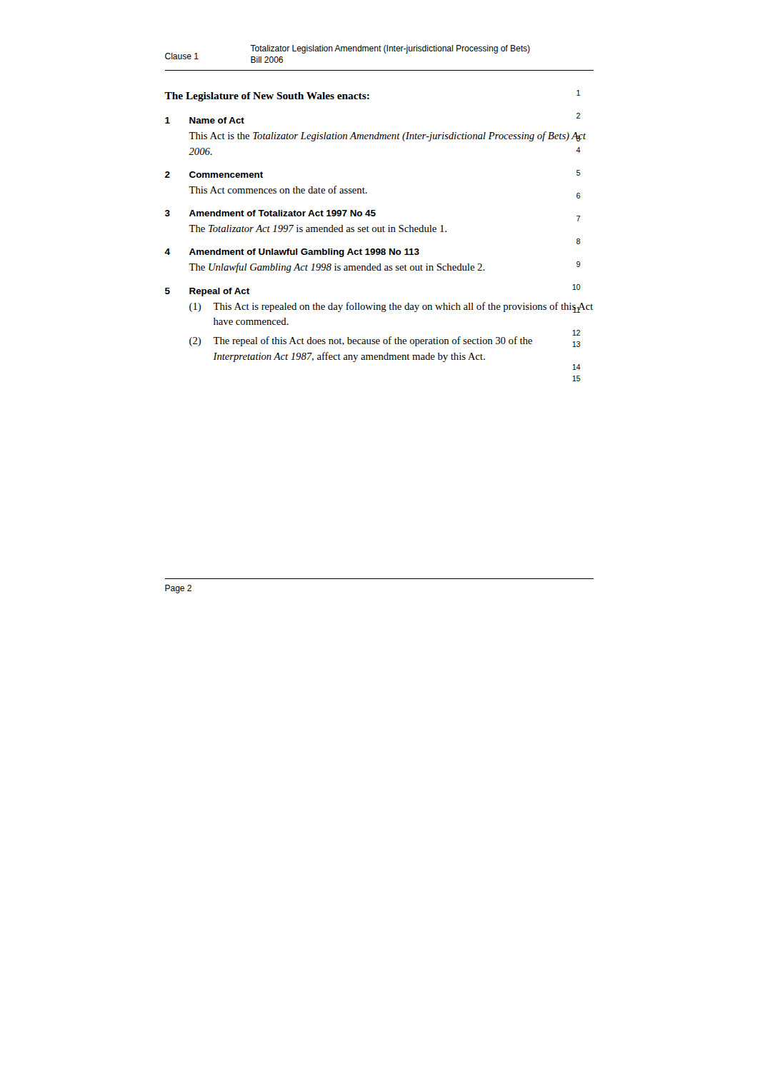Clause 1
Totalizator Legislation Amendment (Inter-jurisdictional Processing of Bets)
Bill 2006
1
2
3
4
5
6
7
8
9
10
11
12
13
14
15
The Legislature of New South Wales enacts:
1
Name of Act
This Act is the Totalizator Legislation Amendment (Inter-jurisdictional Processing of Bets) Act 2006.
2
Commencement
This Act commences on the date of assent.
3
Amendment of Totalizator Act 1997 No 45
The Totalizator Act 1997 is amended as set out in Schedule 1.
4
Amendment of Unlawful Gambling Act 1998 No 113
The Unlawful Gambling Act 1998 is amended as set out in Schedule 2.
5
Repeal of Act
(1)
This Act is repealed on the day following the day on which all of the provisions of this Act have commenced.
(2)
The repeal of this Act does not, because of the operation of section 30 of the Interpretation Act 1987, affect any amendment made by this Act.
Page 2